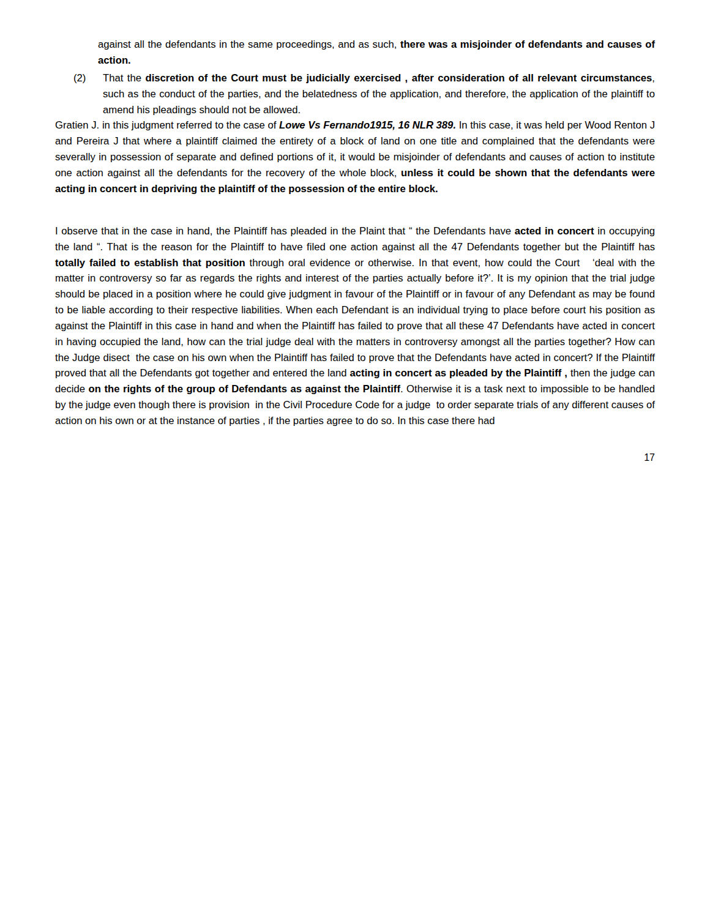against all the defendants in the same proceedings, and as such, there was a misjoinder of defendants and causes of action.
(2) That the discretion of the Court must be judicially exercised , after consideration of all relevant circumstances, such as the conduct of the parties, and the belatedness of the application, and therefore, the application of the plaintiff to amend his pleadings should not be allowed.
Gratien J. in this judgment referred to the case of Lowe Vs Fernando1915, 16 NLR 389. In this case, it was held per Wood Renton J and Pereira J that where a plaintiff claimed the entirety of a block of land on one title and complained that the defendants were severally in possession of separate and defined portions of it, it would be misjoinder of defendants and causes of action to institute one action against all the defendants for the recovery of the whole block, unless it could be shown that the defendants were acting in concert in depriving the plaintiff of the possession of the entire block.
I observe that in the case in hand, the Plaintiff has pleaded in the Plaint that “ the Defendants have acted in concert in occupying the land “. That is the reason for the Plaintiff to have filed one action against all the 47 Defendants together but the Plaintiff has totally failed to establish that position through oral evidence or otherwise. In that event, how could the Court ‘deal with the matter in controversy so far as regards the rights and interest of the parties actually before it?’. It is my opinion that the trial judge should be placed in a position where he could give judgment in favour of the Plaintiff or in favour of any Defendant as may be found to be liable according to their respective liabilities. When each Defendant is an individual trying to place before court his position as against the Plaintiff in this case in hand and when the Plaintiff has failed to prove that all these 47 Defendants have acted in concert in having occupied the land, how can the trial judge deal with the matters in controversy amongst all the parties together? How can the Judge disect the case on his own when the Plaintiff has failed to prove that the Defendants have acted in concert? If the Plaintiff proved that all the Defendants got together and entered the land acting in concert as pleaded by the Plaintiff , then the judge can decide on the rights of the group of Defendants as against the Plaintiff. Otherwise it is a task next to impossible to be handled by the judge even though there is provision in the Civil Procedure Code for a judge to order separate trials of any different causes of action on his own or at the instance of parties , if the parties agree to do so. In this case there had
17